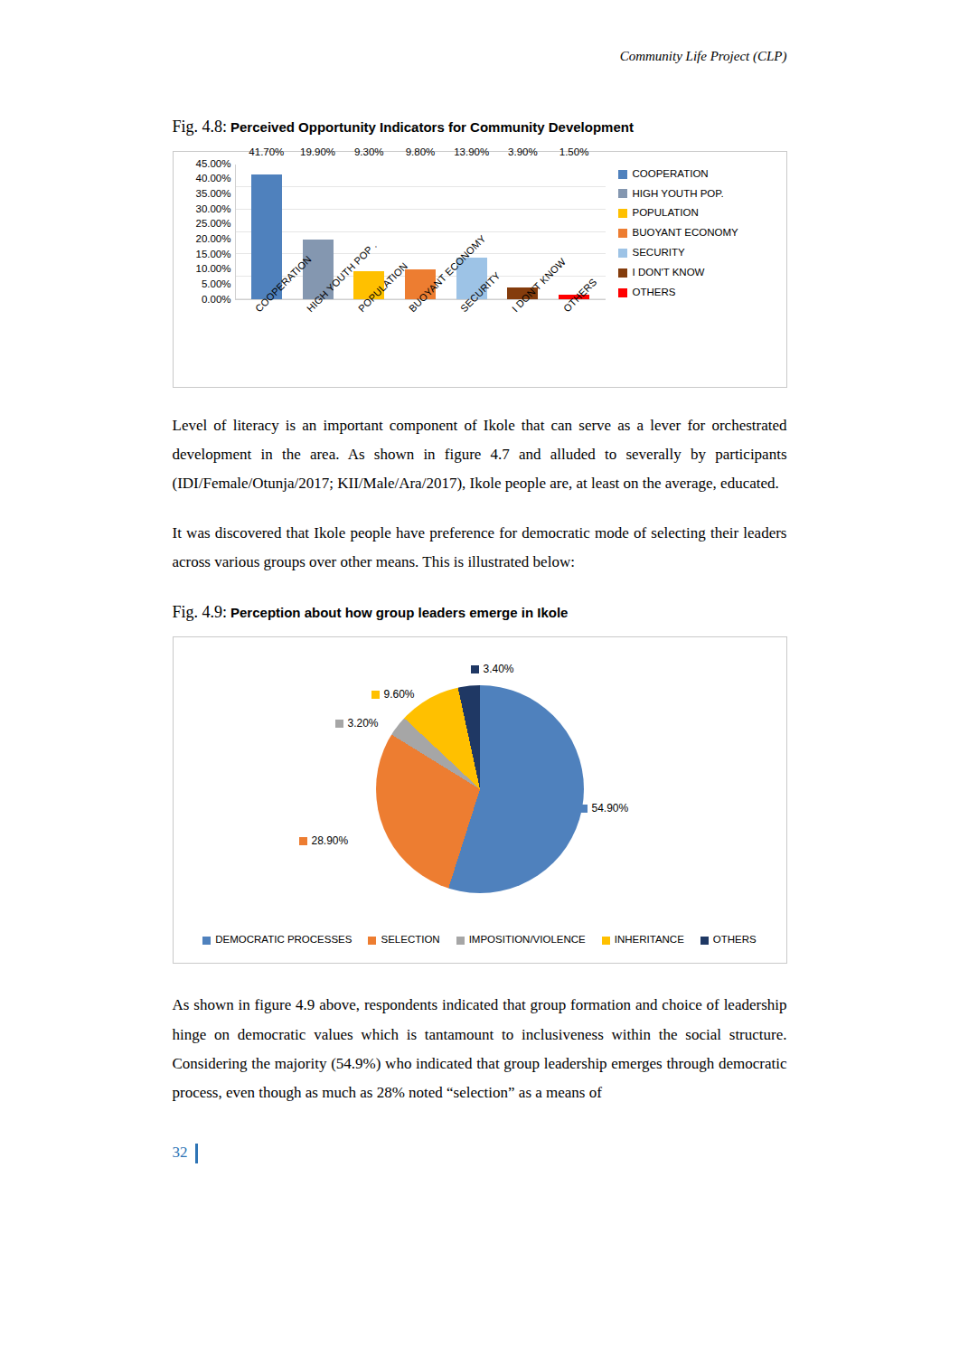Community Life Project (CLP)
Fig. 4.8: Perceived Opportunity Indicators for Community Development
45.00% 40.00% 35.00% 30.00% 25.00% 20.00% 15.00% 10.00% 5.00% 0.00%
41.70%
19.90%
9.30%
9.80%
13.90%
3.90%
1.50%
COOPERATION
HIGH YOUTH POP .
POPULATION
BUOYANT ECONOMY
SECURITY
I DON'T KNOW
OTHERS
COOPERATION
HIGH YOUTH POP.
POPULATION
BUOYANT ECONOMY
SECURITY
I DON'T KNOW
OTHERS
Level of literacy is an important component of Ikole that can serve as a lever for orchestrated development in the area. As shown in figure 4.7 and alluded to severally by participants (IDI/Female/Otunja/2017; KII/Male/Ara/2017), Ikole people are, at least on the average, educated.
It was discovered that Ikole people have preference for democratic mode of selecting their leaders across various groups over other means. This is illustrated below:
Fig. 4.9: Perception about how group leaders emerge in Ikole
3.40%
9.60%
3.20%
28.90%
54.90%
DEMOCRATIC PROCESSES
SELECTION
IMPOSITION/VIOLENCE
INHERITANCE
OTHERS
As shown in figure 4.9 above, respondents indicated that group formation and choice of leadership hinge on democratic values which is tantamount to inclusiveness within the social structure. Considering the majority (54.9%) who indicated that group leadership emerges through democratic process, even though as much as 28% noted “selection” as a means of
32